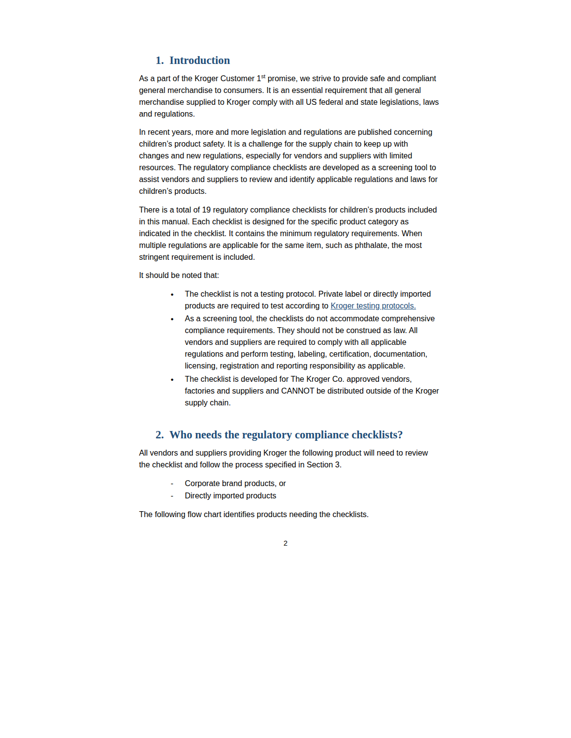1. Introduction
As a part of the Kroger Customer 1st promise, we strive to provide safe and compliant general merchandise to consumers. It is an essential requirement that all general merchandise supplied to Kroger comply with all US federal and state legislations, laws and regulations.
In recent years, more and more legislation and regulations are published concerning children’s product safety. It is a challenge for the supply chain to keep up with changes and new regulations, especially for vendors and suppliers with limited resources. The regulatory compliance checklists are developed as a screening tool to assist vendors and suppliers to review and identify applicable regulations and laws for children’s products.
There is a total of 19 regulatory compliance checklists for children’s products included in this manual. Each checklist is designed for the specific product category as indicated in the checklist. It contains the minimum regulatory requirements. When multiple regulations are applicable for the same item, such as phthalate, the most stringent requirement is included.
It should be noted that:
The checklist is not a testing protocol. Private label or directly imported products are required to test according to Kroger testing protocols.
As a screening tool, the checklists do not accommodate comprehensive compliance requirements. They should not be construed as law. All vendors and suppliers are required to comply with all applicable regulations and perform testing, labeling, certification, documentation, licensing, registration and reporting responsibility as applicable.
The checklist is developed for The Kroger Co. approved vendors, factories and suppliers and CANNOT be distributed outside of the Kroger supply chain.
2. Who needs the regulatory compliance checklists?
All vendors and suppliers providing Kroger the following product will need to review the checklist and follow the process specified in Section 3.
Corporate brand products, or
Directly imported products
The following flow chart identifies products needing the checklists.
2